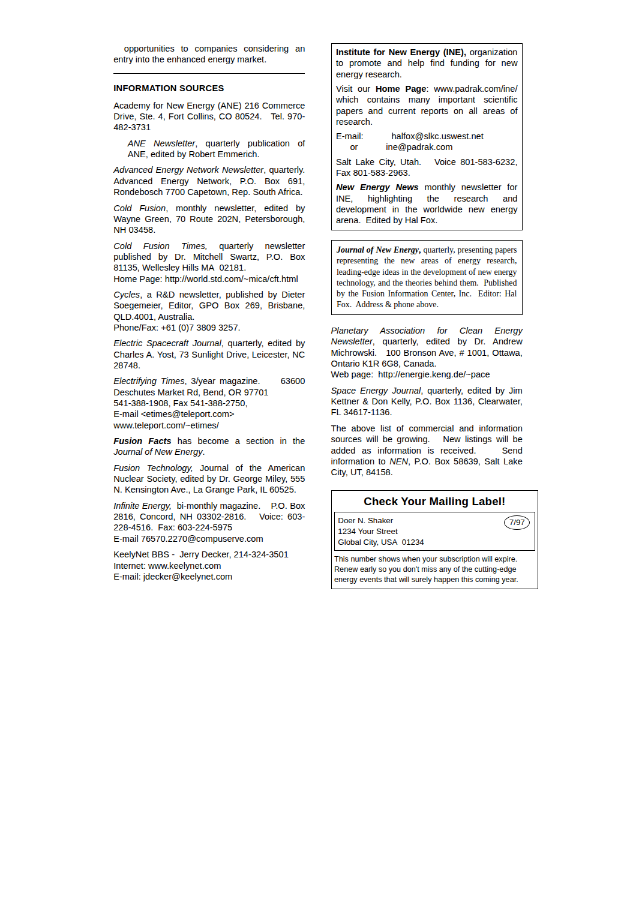opportunities to companies considering an entry into the enhanced energy market.
INFORMATION SOURCES
Academy for New Energy (ANE) 216 Commerce Drive, Ste. 4, Fort Collins, CO 80524. Tel. 970-482-3731
ANE Newsletter, quarterly publication of ANE, edited by Robert Emmerich.
Advanced Energy Network Newsletter, quarterly. Advanced Energy Network, P.O. Box 691, Rondebosch 7700 Capetown, Rep. South Africa.
Cold Fusion, monthly newsletter, edited by Wayne Green, 70 Route 202N, Petersborough, NH 03458.
Cold Fusion Times, quarterly newsletter published by Dr. Mitchell Swartz, P.O. Box 81135, Wellesley Hills MA 02181.
Home Page: http://world.std.com/~mica/cft.html
Cycles, a R&D newsletter, published by Dieter Soegemeier, Editor, GPO Box 269, Brisbane, QLD.4001, Australia.
Phone/Fax: +61 (0)7 3809 3257.
Electric Spacecraft Journal, quarterly, edited by Charles A. Yost, 73 Sunlight Drive, Leicester, NC 28748.
Electrifying Times, 3/year magazine. 63600 Deschutes Market Rd, Bend, OR 97701
541-388-1908, Fax 541-388-2750,
E-mail <etimes@teleport.com>
www.teleport.com/~etimes/
Fusion Facts has become a section in the Journal of New Energy.
Fusion Technology, Journal of the American Nuclear Society, edited by Dr. George Miley, 555 N. Kensington Ave., La Grange Park, IL 60525.
Infinite Energy, bi-monthly magazine. P.O. Box 2816, Concord, NH 03302-2816. Voice: 603-228-4516. Fax: 603-224-5975
E-mail 76570.2270@compuserve.com
KeelyNet BBS - Jerry Decker, 214-324-3501
Internet: www.keelynet.com
E-mail: jdecker@keelynet.com
Institute for New Energy (INE), organization to promote and help find funding for new energy research.
Visit our Home Page: www.padrak.com/ine/ which contains many important scientific papers and current reports on all areas of research.
E-mail: halfox@slkc.uswest.net
or ine@padrak.com
Salt Lake City, Utah. Voice 801-583-6232, Fax 801-583-2963.
New Energy News monthly newsletter for INE, highlighting the research and development in the worldwide new energy arena. Edited by Hal Fox.
Journal of New Energy, quarterly, presenting papers representing the new areas of energy research, leading-edge ideas in the development of new energy technology, and the theories behind them. Published by the Fusion Information Center, Inc. Editor: Hal Fox. Address & phone above.
Planetary Association for Clean Energy Newsletter, quarterly, edited by Dr. Andrew Michrowski. 100 Bronson Ave, # 1001, Ottawa, Ontario K1R 6G8, Canada.
Web page: http://energie.keng.de/~pace
Space Energy Journal, quarterly, edited by Jim Kettner & Don Kelly, P.O. Box 1136, Clearwater, FL 34617-1136.
The above list of commercial and information sources will be growing. New listings will be added as information is received. Send information to NEN, P.O. Box 58639, Salt Lake City, UT, 84158.
Check Your Mailing Label!
Doer N. Shaker
1234 Your Street
Global City, USA 01234
7/97
This number shows when your subscription will expire. Renew early so you don't miss any of the cutting-edge energy events that will surely happen this coming year.